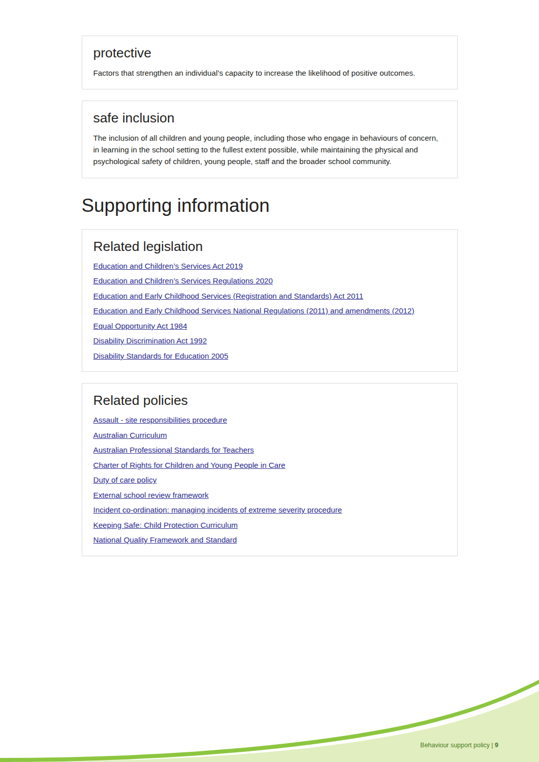protective
Factors that strengthen an individual’s capacity to increase the likelihood of positive outcomes.
safe inclusion
The inclusion of all children and young people, including those who engage in behaviours of concern, in learning in the school setting to the fullest extent possible, while maintaining the physical and psychological safety of children, young people, staff and the broader school community.
Supporting information
Related legislation
Education and Children’s Services Act 2019
Education and Children’s Services Regulations 2020
Education and Early Childhood Services (Registration and Standards) Act 2011
Education and Early Childhood Services National Regulations (2011) and amendments (2012)
Equal Opportunity Act 1984
Disability Discrimination Act 1992
Disability Standards for Education 2005
Related policies
Assault - site responsibilities procedure
Australian Curriculum
Australian Professional Standards for Teachers
Charter of Rights for Children and Young People in Care
Duty of care policy
External school review framework
Incident co-ordination: managing incidents of extreme severity procedure
Keeping Safe: Child Protection Curriculum
National Quality Framework and Standard
Behaviour support policy | 9